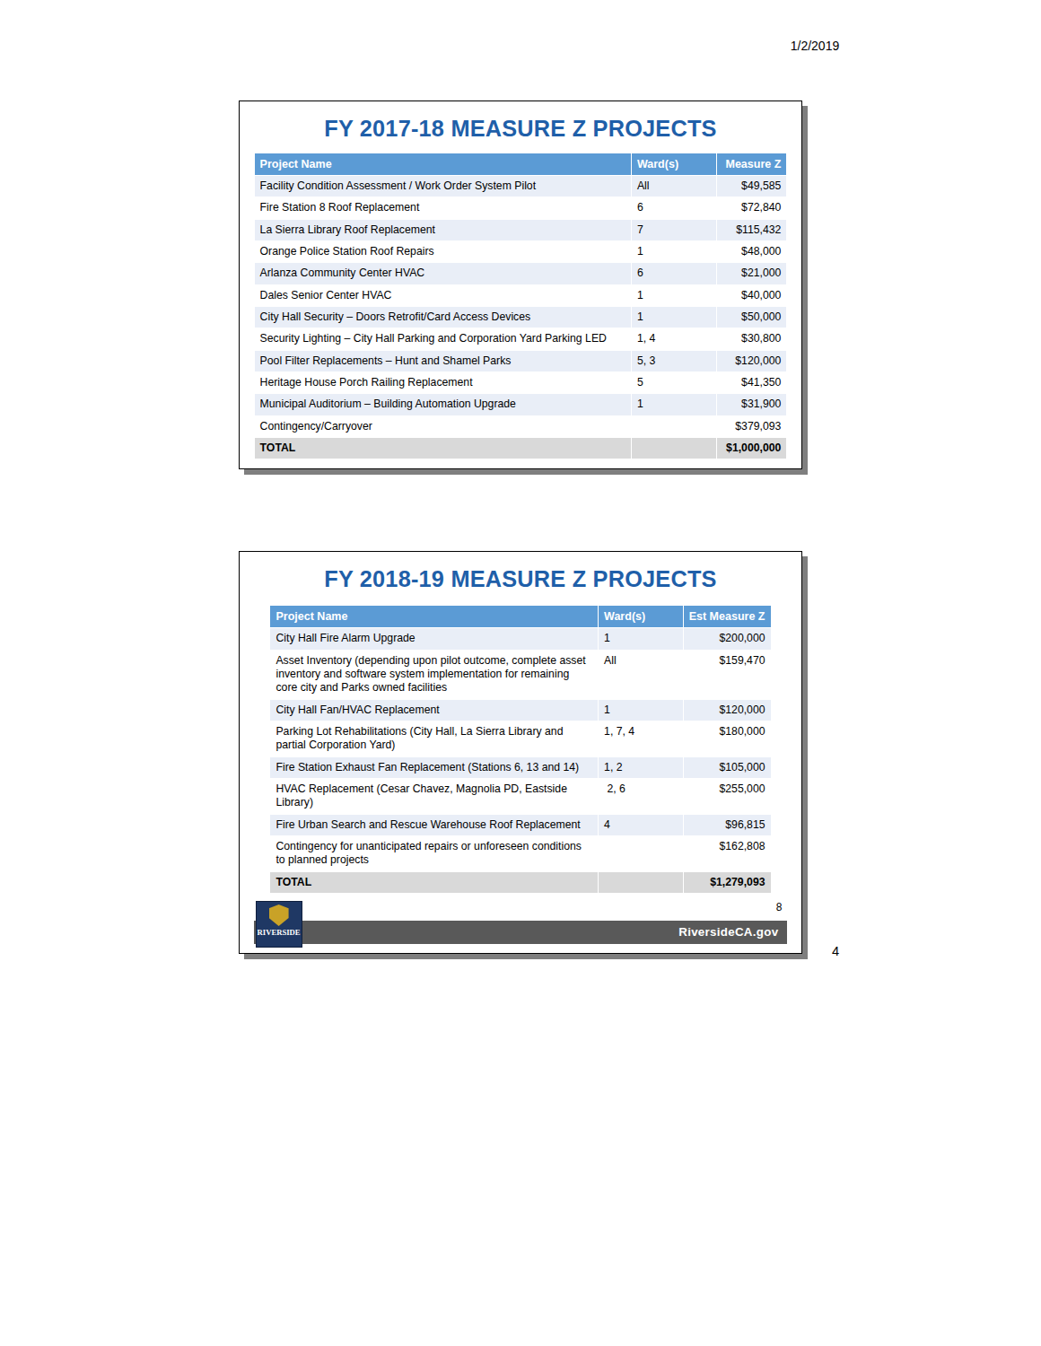1/2/2019
FY 2017-18 MEASURE Z PROJECTS
| Project Name | Ward(s) | Measure Z |
| --- | --- | --- |
| Facility Condition Assessment / Work Order System Pilot | All | $49,585 |
| Fire Station 8 Roof Replacement | 6 | $72,840 |
| La Sierra Library Roof Replacement | 7 | $115,432 |
| Orange Police Station Roof Repairs | 1 | $48,000 |
| Arlanza Community Center HVAC | 6 | $21,000 |
| Dales Senior Center HVAC | 1 | $40,000 |
| City Hall Security – Doors Retrofit/Card Access Devices | 1 | $50,000 |
| Security Lighting – City Hall Parking and Corporation Yard Parking LED | 1, 4 | $30,800 |
| Pool Filter Replacements – Hunt and Shamel Parks | 5, 3 | $120,000 |
| Heritage House Porch Railing Replacement | 5 | $41,350 |
| Municipal Auditorium – Building Automation Upgrade | 1 | $31,900 |
| Contingency/Carryover | | $379,093 |
| TOTAL | | $1,000,000 |
FY 2018-19 MEASURE Z PROJECTS
| Project Name | Ward(s) | Est Measure Z |
| --- | --- | --- |
| City Hall Fire Alarm Upgrade | 1 | $200,000 |
| Asset Inventory (depending upon pilot outcome, complete asset inventory and software system implementation for remaining core city and Parks owned facilities | All | $159,470 |
| City Hall Fan/HVAC Replacement | 1 | $120,000 |
| Parking Lot Rehabilitations (City Hall, La Sierra Library and partial Corporation Yard) | 1, 7, 4 | $180,000 |
| Fire Station Exhaust Fan Replacement (Stations 6, 13 and 14) | 1, 2 | $105,000 |
| HVAC Replacement (Cesar Chavez, Magnolia PD, Eastside Library) | 2, 6 | $255,000 |
| Fire Urban Search and Rescue Warehouse Roof Replacement | 4 | $96,815 |
| Contingency for unanticipated repairs or unforeseen conditions to planned projects | | $162,808 |
| TOTAL | | $1,279,093 |
8
RiversideCA.gov
RIVERSIDE
4